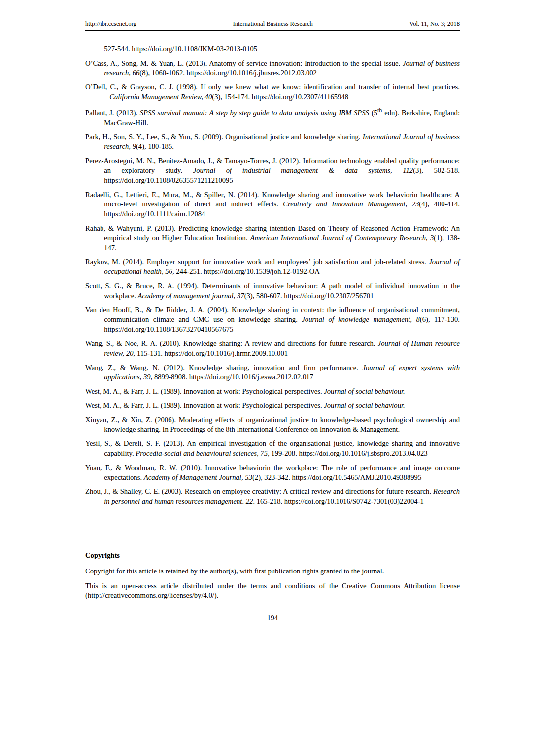http://ibr.ccsenet.org International Business Research Vol. 11, No. 3; 2018
527-544. https://doi.org/10.1108/JKM-03-2013-0105
O’Cass, A., Song, M. & Yuan, L. (2013). Anatomy of service innovation: Introduction to the special issue. Journal of business research, 66(8), 1060-1062. https://doi.org/10.1016/j.jbusres.2012.03.002
O’Dell, C., & Grayson, C. J. (1998). If only we knew what we know: identification and transfer of internal best practices. California Management Review, 40(3), 154-174. https://doi.org/10.2307/41165948
Pallant, J. (2013). SPSS survival manual: A step by step guide to data analysis using IBM SPSS (5th edn). Berkshire, England: MacGraw-Hill.
Park, H., Son, S. Y., Lee, S., & Yun, S. (2009). Organisational justice and knowledge sharing. International Journal of business research, 9(4), 180-185.
Perez-Arostegui, M. N., Benitez-Amado, J., & Tamayo-Torres, J. (2012). Information technology enabled quality performance: an exploratory study. Journal of industrial management & data systems, 112(3), 502-518. https://doi.org/10.1108/02635571211210095
Radaelli, G., Lettieri, E., Mura, M., & Spiller, N. (2014). Knowledge sharing and innovative work behaviorin healthcare: A micro‐level investigation of direct and indirect effects. Creativity and Innovation Management, 23(4), 400-414. https://doi.org/10.1111/caim.12084
Rahab, & Wahyuni, P. (2013). Predicting knowledge sharing intention Based on Theory of Reasoned Action Framework: An empirical study on Higher Education Institution. American International Journal of Contemporary Research, 3(1), 138-147.
Raykov, M. (2014). Employer support for innovative work and employees’ job satisfaction and job-related stress. Journal of occupational health, 56, 244-251. https://doi.org/10.1539/joh.12-0192-OA
Scott, S. G., & Bruce, R. A. (1994). Determinants of innovative behaviour: A path model of individual innovation in the workplace. Academy of management journal, 37(3), 580-607. https://doi.org/10.2307/256701
Van den Hooff, B., & De Ridder, J. A. (2004). Knowledge sharing in context: the influence of organisational commitment, communication climate and CMC use on knowledge sharing. Journal of knowledge management, 8(6), 117-130. https://doi.org/10.1108/13673270410567675
Wang, S., & Noe, R. A. (2010). Knowledge sharing: A review and directions for future research. Journal of Human resource review, 20, 115-131. https://doi.org/10.1016/j.hrmr.2009.10.001
Wang, Z., & Wang, N. (2012). Knowledge sharing, innovation and firm performance. Journal of expert systems with applications, 39, 8899-8908. https://doi.org/10.1016/j.eswa.2012.02.017
West, M. A., & Farr, J. L. (1989). Innovation at work: Psychological perspectives. Journal of social behaviour.
West, M. A., & Farr, J. L. (1989). Innovation at work: Psychological perspectives. Journal of social behaviour.
Xinyan, Z., & Xin, Z. (2006). Moderating effects of organizational justice to knowledge-based psychological ownership and knowledge sharing. In Proceedings of the 8th International Conference on Innovation & Management.
Yesil, S., & Dereli, S. F. (2013). An empirical investigation of the organisational justice, knowledge sharing and innovative capability. Procedia-social and behavioural sciences, 75, 199-208. https://doi.org/10.1016/j.sbspro.2013.04.023
Yuan, F., & Woodman, R. W. (2010). Innovative behaviorin the workplace: The role of performance and image outcome expectations. Academy of Management Journal, 53(2), 323-342. https://doi.org/10.5465/AMJ.2010.49388995
Zhou, J., & Shalley, C. E. (2003). Research on employee creativity: A critical review and directions for future research. Research in personnel and human resources management, 22, 165-218. https://doi.org/10.1016/S0742-7301(03)22004-1
Copyrights
Copyright for this article is retained by the author(s), with first publication rights granted to the journal.
This is an open-access article distributed under the terms and conditions of the Creative Commons Attribution license (http://creativecommons.org/licenses/by/4.0/).
194